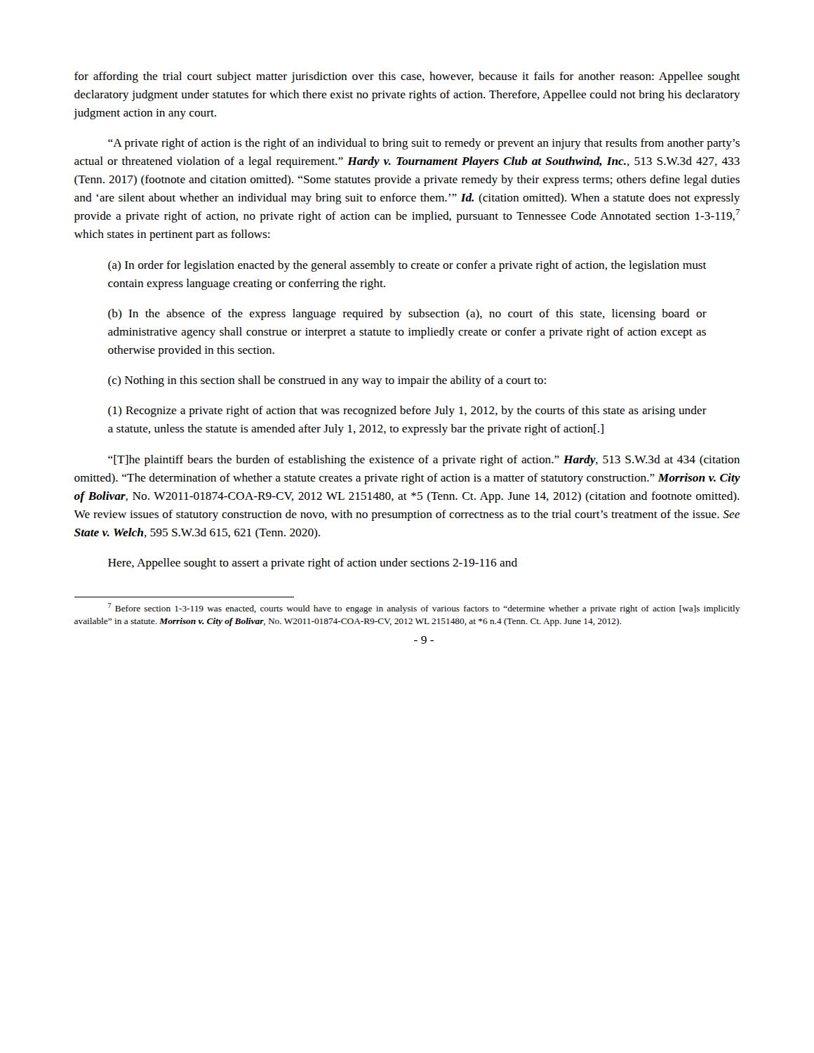for affording the trial court subject matter jurisdiction over this case, however, because it fails for another reason: Appellee sought declaratory judgment under statutes for which there exist no private rights of action. Therefore, Appellee could not bring his declaratory judgment action in any court.
“A private right of action is the right of an individual to bring suit to remedy or prevent an injury that results from another party’s actual or threatened violation of a legal requirement.” Hardy v. Tournament Players Club at Southwind, Inc., 513 S.W.3d 427, 433 (Tenn. 2017) (footnote and citation omitted). “Some statutes provide a private remedy by their express terms; others define legal duties and ‘are silent about whether an individual may bring suit to enforce them.’” Id. (citation omitted). When a statute does not expressly provide a private right of action, no private right of action can be implied, pursuant to Tennessee Code Annotated section 1-3-119,7 which states in pertinent part as follows:
(a) In order for legislation enacted by the general assembly to create or confer a private right of action, the legislation must contain express language creating or conferring the right.
(b) In the absence of the express language required by subsection (a), no court of this state, licensing board or administrative agency shall construe or interpret a statute to impliedly create or confer a private right of action except as otherwise provided in this section.
(c) Nothing in this section shall be construed in any way to impair the ability of a court to:
(1) Recognize a private right of action that was recognized before July 1, 2012, by the courts of this state as arising under a statute, unless the statute is amended after July 1, 2012, to expressly bar the private right of action[.]
“[T]he plaintiff bears the burden of establishing the existence of a private right of action.” Hardy, 513 S.W.3d at 434 (citation omitted). “The determination of whether a statute creates a private right of action is a matter of statutory construction.” Morrison v. City of Bolivar, No. W2011-01874-COA-R9-CV, 2012 WL 2151480, at *5 (Tenn. Ct. App. June 14, 2012) (citation and footnote omitted). We review issues of statutory construction de novo, with no presumption of correctness as to the trial court’s treatment of the issue. See State v. Welch, 595 S.W.3d 615, 621 (Tenn. 2020).
Here, Appellee sought to assert a private right of action under sections 2-19-116 and
7 Before section 1-3-119 was enacted, courts would have to engage in analysis of various factors to “determine whether a private right of action [wa]s implicitly available” in a statute. Morrison v. City of Bolivar, No. W2011-01874-COA-R9-CV, 2012 WL 2151480, at *6 n.4 (Tenn. Ct. App. June 14, 2012).
- 9 -